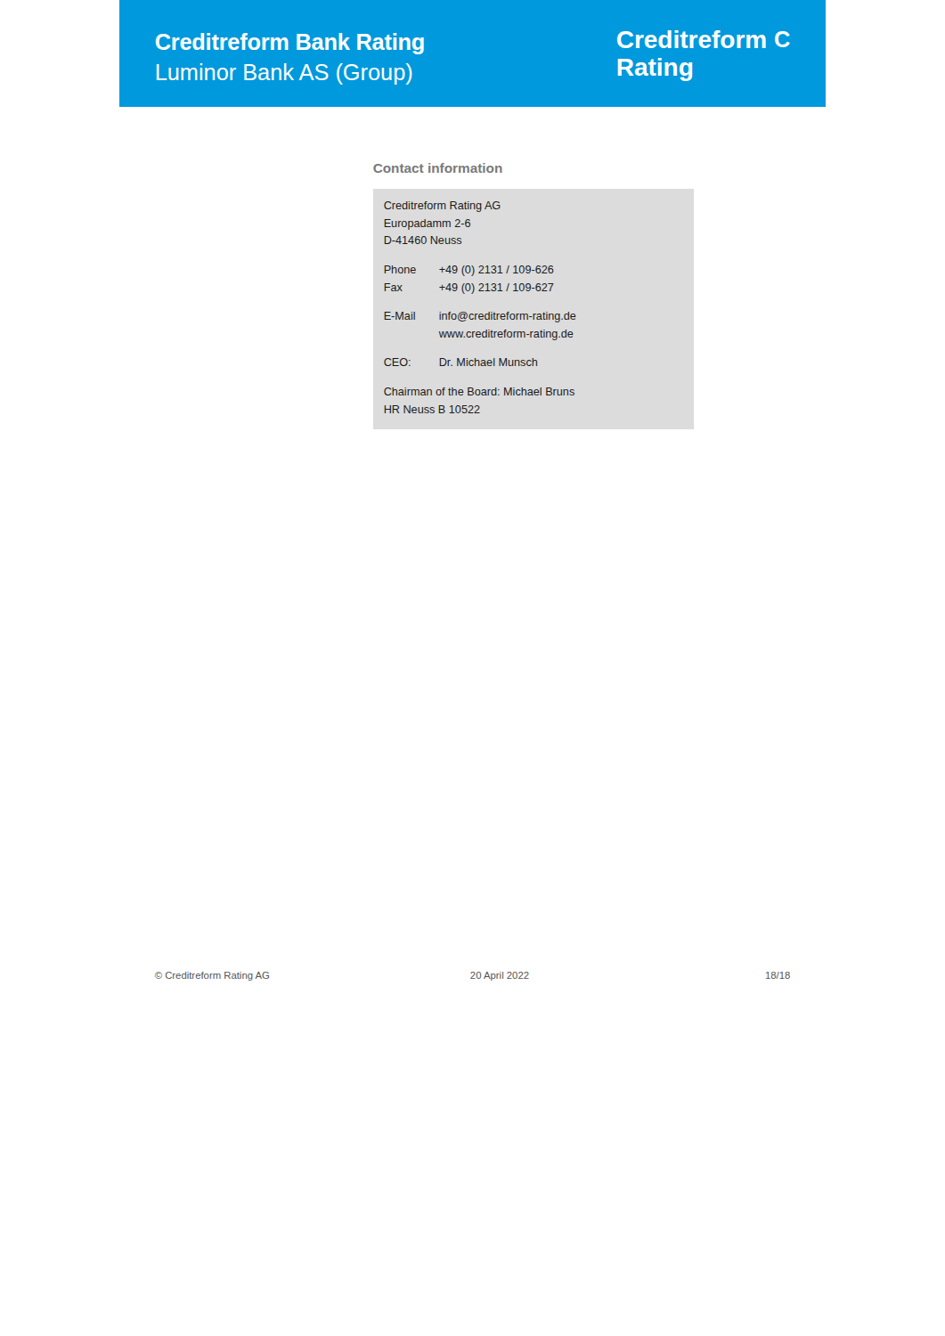Creditreform Bank Rating
Luminor Bank AS (Group)
Creditreform C
Rating
Contact information
Creditreform Rating AG
Europadamm 2-6
D-41460 Neuss
Phone
+49 (0) 2131 / 109-626
Fax
+49 (0) 2131 / 109-627
E-Mail
info@creditreform-rating.de
www.creditreform-rating.de
CEO:
Dr. Michael Munsch
Chairman of the Board: Michael Bruns
HR Neuss B 10522
© Creditreform Rating AG
20 April 2022
18/18